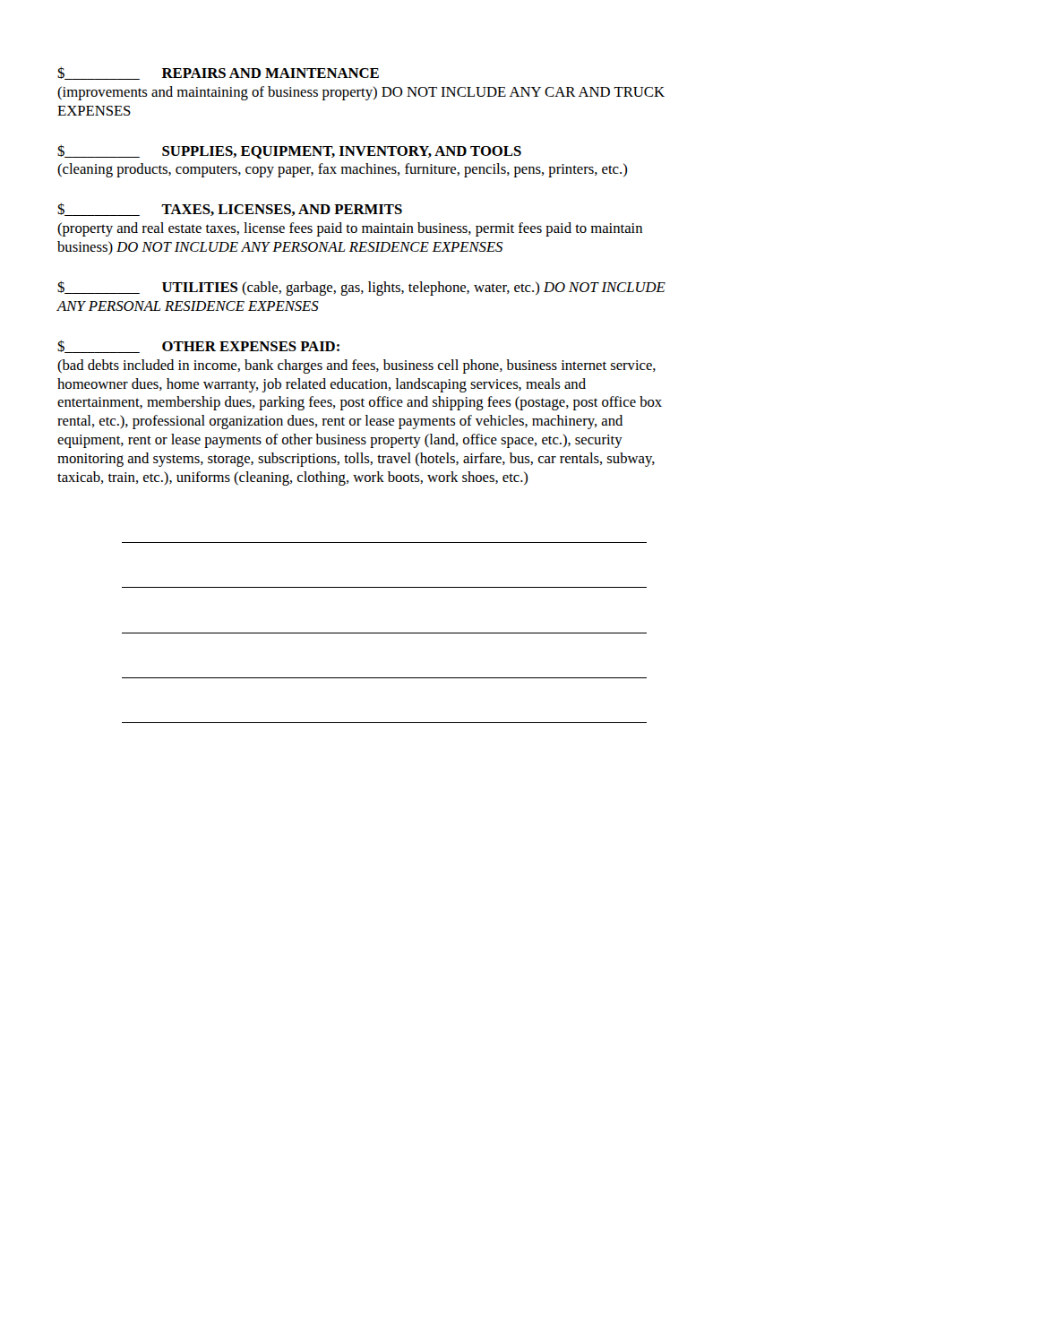$__________ Repairs and Maintenance
(improvements and maintaining of business property) do not include any car and truck expenses
$__________ Supplies, Equipment, Inventory, and Tools
(cleaning products, computers, copy paper, fax machines, furniture, pencils, pens, printers, etc.)
$__________ Taxes, Licenses, and Permits
(property and real estate taxes, license fees paid to maintain business, permit fees paid to maintain business) do not include any personal residence expenses
$__________ Utilities (cable, garbage, gas, lights, telephone, water, etc.) do not include any personal residence expenses
$__________ Other Expenses Paid:
(bad debts included in income, bank charges and fees, business cell phone, business internet service, homeowner dues, home warranty, job related education, landscaping services, meals and entertainment, membership dues, parking fees, post office and shipping fees (postage, post office box rental, etc.), professional organization dues, rent or lease payments of vehicles, machinery, and equipment, rent or lease payments of other business property (land, office space, etc.), security monitoring and systems, storage, subscriptions, tolls, travel (hotels, airfare, bus, car rentals, subway, taxicab, train, etc.), uniforms (cleaning, clothing, work boots, work shoes, etc.)